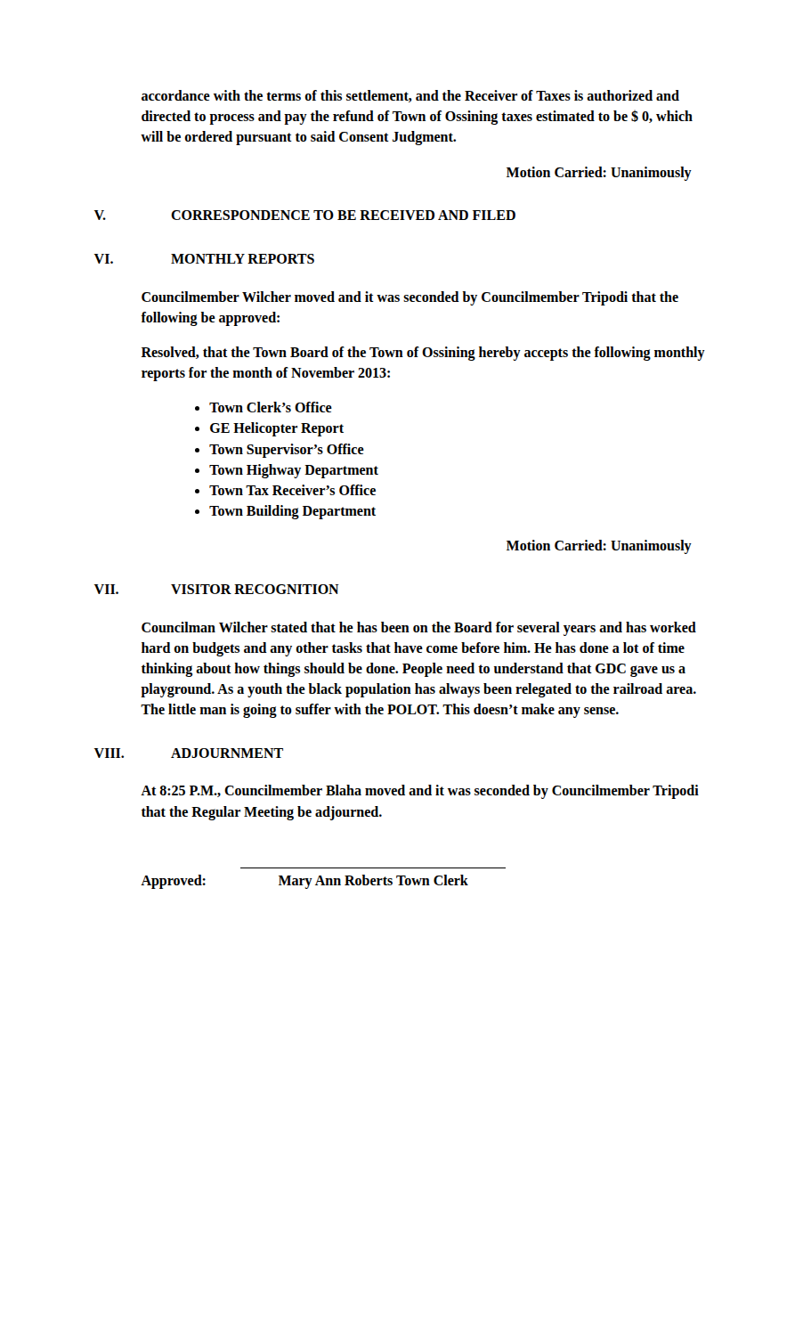accordance with the terms of this settlement, and the Receiver of Taxes is authorized and directed to process and pay the refund of Town of Ossining taxes estimated to be $ 0, which will be ordered pursuant to said Consent Judgment.
Motion Carried: Unanimously
V.
CORRESPONDENCE TO BE RECEIVED AND FILED
VI.
MONTHLY REPORTS
Councilmember Wilcher moved and it was seconded by Councilmember Tripodi that the following be approved:
Resolved, that the Town Board of the Town of Ossining hereby accepts the following monthly reports for the month of November 2013:
Town Clerk’s Office
GE Helicopter Report
Town Supervisor’s Office
Town Highway Department
Town Tax Receiver’s Office
Town Building Department
Motion Carried: Unanimously
VII.
VISITOR RECOGNITION
Councilman Wilcher stated that he has been on the Board for several years and has worked hard on budgets and any other tasks that have come before him. He has done a lot of time thinking about how things should be done. People need to understand that GDC gave us a playground. As a youth the black population has always been relegated to the railroad area. The little man is going to suffer with the POLOT. This doesn’t make any sense.
VIII.
ADJOURNMENT
At 8:25 P.M., Councilmember Blaha moved and it was seconded by Councilmember Tripodi that the Regular Meeting be adjourned.
Approved:
Mary Ann Roberts Town Clerk